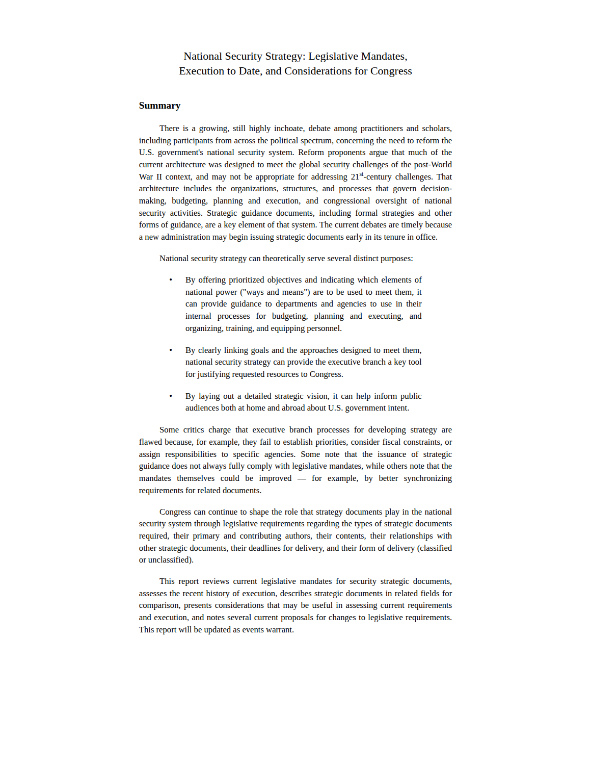National Security Strategy: Legislative Mandates,
Execution to Date, and Considerations for Congress
Summary
There is a growing, still highly inchoate, debate among practitioners and scholars, including participants from across the political spectrum, concerning the need to reform the U.S. government's national security system. Reform proponents argue that much of the current architecture was designed to meet the global security challenges of the post-World War II context, and may not be appropriate for addressing 21st-century challenges. That architecture includes the organizations, structures, and processes that govern decision-making, budgeting, planning and execution, and congressional oversight of national security activities. Strategic guidance documents, including formal strategies and other forms of guidance, are a key element of that system. The current debates are timely because a new administration may begin issuing strategic documents early in its tenure in office.
National security strategy can theoretically serve several distinct purposes:
By offering prioritized objectives and indicating which elements of national power ("ways and means") are to be used to meet them, it can provide guidance to departments and agencies to use in their internal processes for budgeting, planning and executing, and organizing, training, and equipping personnel.
By clearly linking goals and the approaches designed to meet them, national security strategy can provide the executive branch a key tool for justifying requested resources to Congress.
By laying out a detailed strategic vision, it can help inform public audiences both at home and abroad about U.S. government intent.
Some critics charge that executive branch processes for developing strategy are flawed because, for example, they fail to establish priorities, consider fiscal constraints, or assign responsibilities to specific agencies. Some note that the issuance of strategic guidance does not always fully comply with legislative mandates, while others note that the mandates themselves could be improved — for example, by better synchronizing requirements for related documents.
Congress can continue to shape the role that strategy documents play in the national security system through legislative requirements regarding the types of strategic documents required, their primary and contributing authors, their contents, their relationships with other strategic documents, their deadlines for delivery, and their form of delivery (classified or unclassified).
This report reviews current legislative mandates for security strategic documents, assesses the recent history of execution, describes strategic documents in related fields for comparison, presents considerations that may be useful in assessing current requirements and execution, and notes several current proposals for changes to legislative requirements. This report will be updated as events warrant.